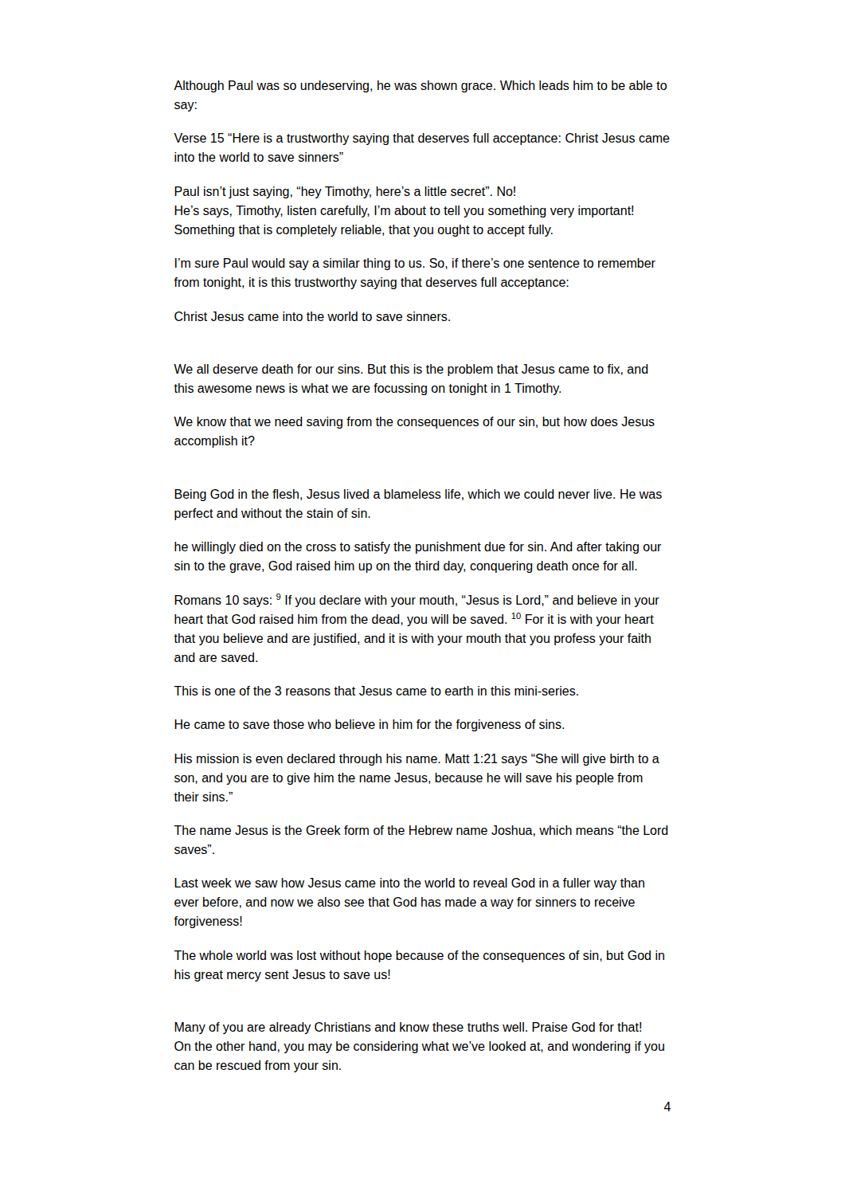Although Paul was so undeserving, he was shown grace. Which leads him to be able to say:
Verse 15 “Here is a trustworthy saying that deserves full acceptance: Christ Jesus came into the world to save sinners”
Paul isn’t just saying, “hey Timothy, here’s a little secret”. No!
He’s says, Timothy, listen carefully, I’m about to tell you something very important! Something that is completely reliable, that you ought to accept fully.
I’m sure Paul would say a similar thing to us. So, if there’s one sentence to remember from tonight, it is this trustworthy saying that deserves full acceptance:
Christ Jesus came into the world to save sinners.
We all deserve death for our sins. But this is the problem that Jesus came to fix, and this awesome news is what we are focussing on tonight in 1 Timothy.
We know that we need saving from the consequences of our sin, but how does Jesus accomplish it?
Being God in the flesh, Jesus lived a blameless life, which we could never live. He was perfect and without the stain of sin.
he willingly died on the cross to satisfy the punishment due for sin. And after taking our sin to the grave, God raised him up on the third day, conquering death once for all.
Romans 10 says: 9 If you declare with your mouth, “Jesus is Lord,” and believe in your heart that God raised him from the dead, you will be saved. 10 For it is with your heart that you believe and are justified, and it is with your mouth that you profess your faith and are saved.
This is one of the 3 reasons that Jesus came to earth in this mini-series.
He came to save those who believe in him for the forgiveness of sins.
His mission is even declared through his name. Matt 1:21 says “She will give birth to a son, and you are to give him the name Jesus, because he will save his people from their sins.”
The name Jesus is the Greek form of the Hebrew name Joshua, which means “the Lord saves”.
Last week we saw how Jesus came into the world to reveal God in a fuller way than ever before, and now we also see that God has made a way for sinners to receive forgiveness!
The whole world was lost without hope because of the consequences of sin, but God in his great mercy sent Jesus to save us!
Many of you are already Christians and know these truths well. Praise God for that!
On the other hand, you may be considering what we’ve looked at, and wondering if you can be rescued from your sin.
4